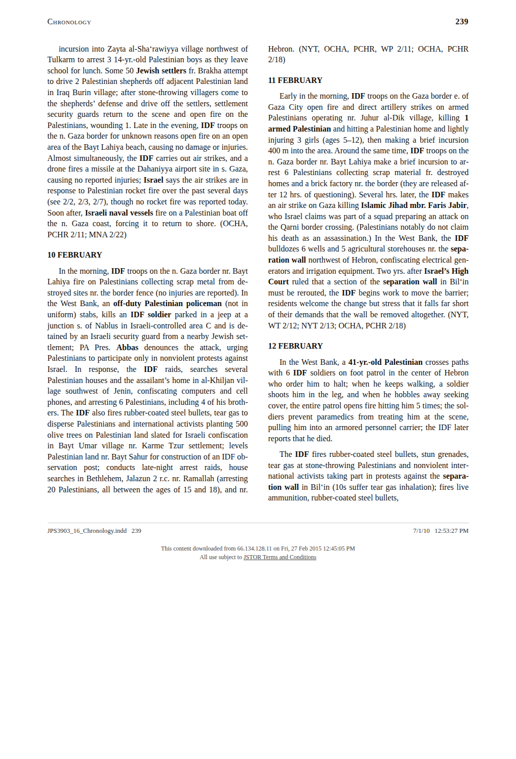Chronology 239
incursion into Zayta al-Sha‘rawiyya village northwest of Tulkarm to arrest 3 14-yr.-old Palestinian boys as they leave school for lunch. Some 50 Jewish settlers fr. Brakha attempt to drive 2 Palestinian shepherds off adjacent Palestinian land in Iraq Burin village; after stone-throwing villagers come to the shepherds’ defense and drive off the settlers, settlement security guards return to the scene and open fire on the Palestinians, wounding 1. Late in the evening, IDF troops on the n. Gaza border for unknown reasons open fire on an open area of the Bayt Lahiya beach, causing no damage or injuries. Almost simultaneously, the IDF carries out air strikes, and a drone fires a missile at the Dahaniyya airport site in s. Gaza, causing no reported injuries; Israel says the air strikes are in response to Palestinian rocket fire over the past several days (see 2/2, 2/3, 2/7), though no rocket fire was reported today. Soon after, Israeli naval vessels fire on a Palestinian boat off the n. Gaza coast, forcing it to return to shore. (OCHA, PCHR 2/11; MNA 2/22)
10 FEBRUARY
In the morning, IDF troops on the n. Gaza border nr. Bayt Lahiya fire on Palestinians collecting scrap metal from destroyed sites nr. the border fence (no injuries are reported). In the West Bank, an off-duty Palestinian policeman (not in uniform) stabs, kills an IDF soldier parked in a jeep at a junction s. of Nablus in Israeli-controlled area C and is detained by an Israeli security guard from a nearby Jewish settlement; PA Pres. Abbas denounces the attack, urging Palestinians to participate only in nonviolent protests against Israel. In response, the IDF raids, searches several Palestinian houses and the assailant’s home in al-Khiljan village southwest of Jenin, confiscating computers and cell phones, and arresting 6 Palestinians, including 4 of his brothers. The IDF also fires rubber-coated steel bullets, tear gas to disperse Palestinians and international activists planting 500 olive trees on Palestinian land slated for Israeli confiscation in Bayt Umar village nr. Karme Tzur settlement; levels Palestinian land nr. Bayt Sahur for construction of an IDF observation post; conducts late-night arrest raids, house searches in Bethlehem, Jalazun 2 r.c. nr. Ramallah (arresting 20 Palestinians, all between the ages of 15 and 18), and nr. Hebron. (NYT, OCHA, PCHR, WP 2/11; OCHA, PCHR 2/18)
11 FEBRUARY
Early in the morning, IDF troops on the Gaza border e. of Gaza City open fire and direct artillery strikes on armed Palestinians operating nr. Juhur al-Dik village, killing 1 armed Palestinian and hitting a Palestinian home and lightly injuring 3 girls (ages 5–12), then making a brief incursion 400 m into the area. Around the same time, IDF troops on the n. Gaza border nr. Bayt Lahiya make a brief incursion to arrest 6 Palestinians collecting scrap material fr. destroyed homes and a brick factory nr. the border (they are released after 12 hrs. of questioning). Several hrs. later, the IDF makes an air strike on Gaza killing Islamic Jihad mbr. Faris Jabir, who Israel claims was part of a squad preparing an attack on the Qarni border crossing. (Palestinians notably do not claim his death as an assassination.) In the West Bank, the IDF bulldozes 6 wells and 5 agricultural storehouses nr. the separation wall northwest of Hebron, confiscating electrical generators and irrigation equipment. Two yrs. after Israel’s High Court ruled that a section of the separation wall in Bil‘in must be rerouted, the IDF begins work to move the barrier; residents welcome the change but stress that it falls far short of their demands that the wall be removed altogether. (NYT, WT 2/12; NYT 2/13; OCHA, PCHR 2/18)
12 FEBRUARY
In the West Bank, a 41-yr.-old Palestinian crosses paths with 6 IDF soldiers on foot patrol in the center of Hebron who order him to halt; when he keeps walking, a soldier shoots him in the leg, and when he hobbles away seeking cover, the entire patrol opens fire hitting him 5 times; the soldiers prevent paramedics from treating him at the scene, pulling him into an armored personnel carrier; the IDF later reports that he died.
The IDF fires rubber-coated steel bullets, stun grenades, tear gas at stone-throwing Palestinians and nonviolent international activists taking part in protests against the separation wall in Bil‘in (10s suffer tear gas inhalation); fires live ammunition, rubber-coated steel bullets,
JPS3903_16_Chronology.indd 239 7/1/10 12:53:27 PM
This content downloaded from 66.134.128.11 on Fri, 27 Feb 2015 12:45:05 PM
All use subject to JSTOR Terms and Conditions